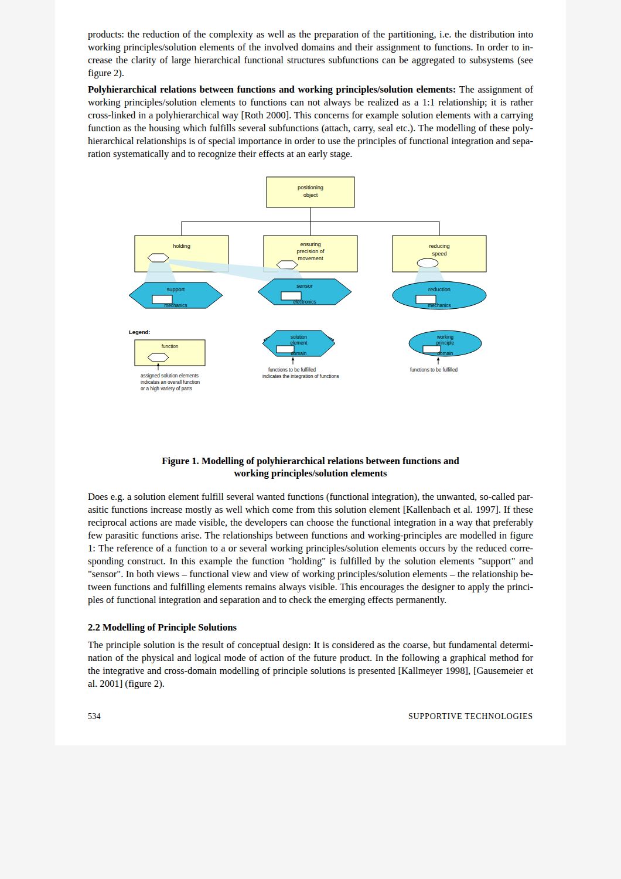products: the reduction of the complexity as well as the preparation of the partitioning, i.e. the distribution into working principles/solution elements of the involved domains and their assignment to functions. In order to increase the clarity of large hierarchical functional structures subfunctions can be aggregated to subsystems (see figure 2).
Polyhierarchical relations between functions and working principles/solution elements: The assignment of working principles/solution elements to functions can not always be realized as a 1:1 relationship; it is rather cross-linked in a polyhierarchical way [Roth 2000]. This concerns for example solution elements with a carrying function as the housing which fulfills several subfunctions (attach, carry, seal etc.). The modelling of these polyhierarchical relationships is of special importance in order to use the principles of functional integration and separation systematically and to recognize their effects at an early stage.
positioning object holding ensuring precision of movement reducing speed support mechanics sensor electronics reduction mechanics Legend: function assigned solution elements indicates an overall function or a high variety of parts solution element domain functions to be fulfilled indicates the integration of functions working principle domain functions to be fulfilled
Figure 1. Modelling of polyhierarchical relations between functions and
working principles/solution elements
Does e.g. a solution element fulfill several wanted functions (functional integration), the unwanted, so-called parasitic functions increase mostly as well which come from this solution element [Kallenbach et al. 1997]. If these reciprocal actions are made visible, the developers can choose the functional integration in a way that preferably few parasitic functions arise. The relationships between functions and working-principles are modelled in figure 1: The reference of a function to a or several working principles/solution elements occurs by the reduced corresponding construct. In this example the function "holding" is fulfilled by the solution elements "support" and "sensor". In both views – functional view and view of working principles/solution elements – the relationship between functions and fulfilling elements remains always visible. This encourages the designer to apply the principles of functional integration and separation and to check the emerging effects permanently.
2.2 Modelling of Principle Solutions
The principle solution is the result of conceptual design: It is considered as the coarse, but fundamental determination of the physical and logical mode of action of the future product. In the following a graphical method for the integrative and cross-domain modelling of principle solutions is presented [Kallmeyer 1998], [Gausemeier et al. 2001] (figure 2).
534 SUPPORTIVE TECHNOLOGIES